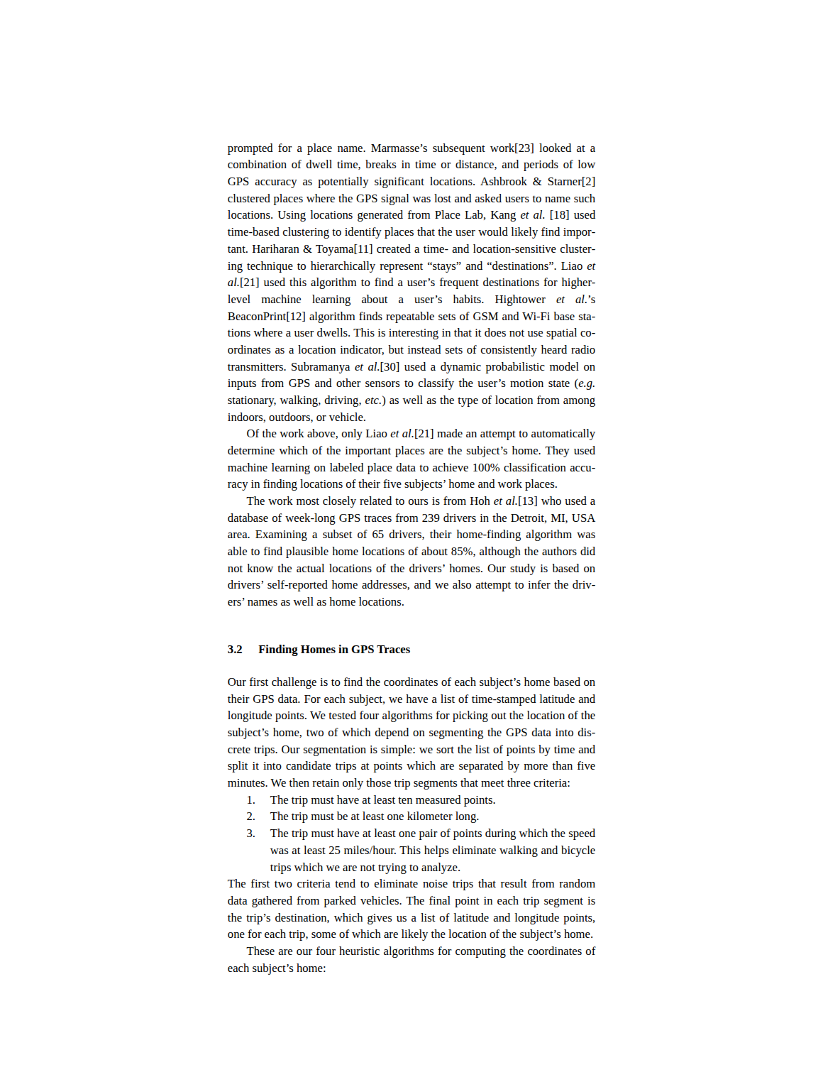prompted for a place name. Marmasse’s subsequent work[23] looked at a combination of dwell time, breaks in time or distance, and periods of low GPS accuracy as potentially significant locations. Ashbrook & Starner[2] clustered places where the GPS signal was lost and asked users to name such locations. Using locations generated from Place Lab, Kang et al. [18] used time-based clustering to identify places that the user would likely find important. Hariharan & Toyama[11] created a time- and location-sensitive clustering technique to hierarchically represent “stays” and “destinations”. Liao et al.[21] used this algorithm to find a user’s frequent destinations for higher-level machine learning about a user’s habits. Hightower et al.’s BeaconPrint[12] algorithm finds repeatable sets of GSM and Wi-Fi base stations where a user dwells. This is interesting in that it does not use spatial coordinates as a location indicator, but instead sets of consistently heard radio transmitters. Subramanya et al.[30] used a dynamic probabilistic model on inputs from GPS and other sensors to classify the user’s motion state (e.g. stationary, walking, driving, etc.) as well as the type of location from among indoors, outdoors, or vehicle.
Of the work above, only Liao et al.[21] made an attempt to automatically determine which of the important places are the subject’s home. They used machine learning on labeled place data to achieve 100% classification accuracy in finding locations of their five subjects’ home and work places.
The work most closely related to ours is from Hoh et al.[13] who used a database of week-long GPS traces from 239 drivers in the Detroit, MI, USA area. Examining a subset of 65 drivers, their home-finding algorithm was able to find plausible home locations of about 85%, although the authors did not know the actual locations of the drivers’ homes. Our study is based on drivers’ self-reported home addresses, and we also attempt to infer the drivers’ names as well as home locations.
3.2 Finding Homes in GPS Traces
Our first challenge is to find the coordinates of each subject’s home based on their GPS data. For each subject, we have a list of time-stamped latitude and longitude points. We tested four algorithms for picking out the location of the subject’s home, two of which depend on segmenting the GPS data into discrete trips. Our segmentation is simple: we sort the list of points by time and split it into candidate trips at points which are separated by more than five minutes. We then retain only those trip segments that meet three criteria:
The trip must have at least ten measured points.
The trip must be at least one kilometer long.
The trip must have at least one pair of points during which the speed was at least 25 miles/hour. This helps eliminate walking and bicycle trips which we are not trying to analyze.
The first two criteria tend to eliminate noise trips that result from random data gathered from parked vehicles. The final point in each trip segment is the trip’s destination, which gives us a list of latitude and longitude points, one for each trip, some of which are likely the location of the subject’s home.
These are our four heuristic algorithms for computing the coordinates of each subject’s home: